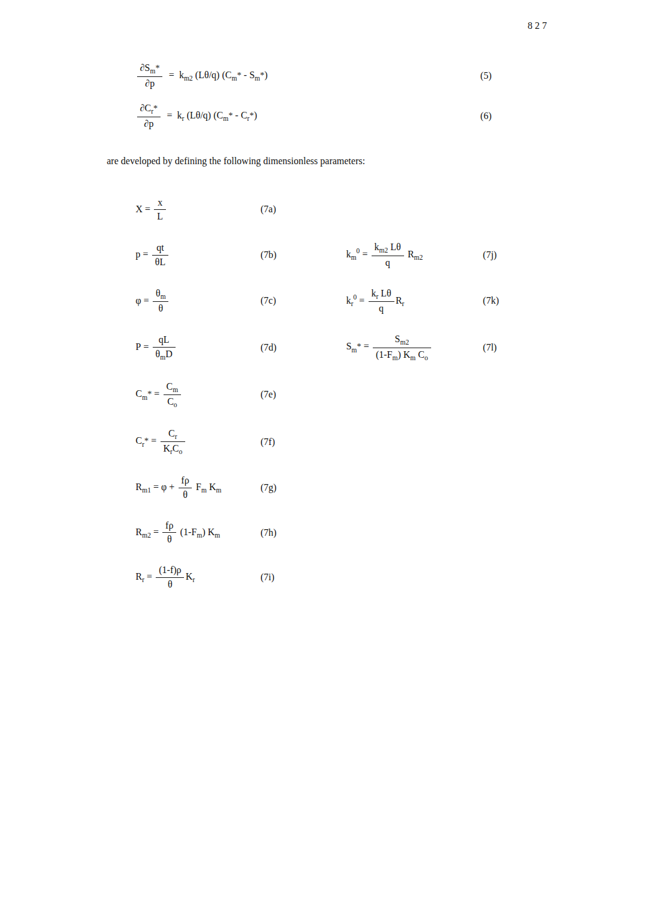827
∂Sm* ∂p = km2 (Lθ/q) (Cm* - Sm*) (5)
∂Cr* ∂p = kr (Lθ/q) (Cm* - Cr*) (6)
are developed by defining the following dimensionless parameters:
| X = x L | (7a) | | |
| p = qt θL | (7b) | k m 0 = k m2 Lθ q R m2 | (7j) |
| φ = θ m θ | (7c) | k r 0 = k r Lθ q R r | (7k) |
| P = qL θ m D | (7d) | S m * = S m2 (1-F m ) K m C o | (7l) |
| C m * = C m C o | (7e) | | |
| C r * = C r K r C o | (7f) | | |
| R m1 = φ + fρ θ F m K m | (7g) | | |
| R m2 = fρ θ (1-F m ) K m | (7h) | | |
| R r = (1-f)ρ θ K r | (7i) | | |